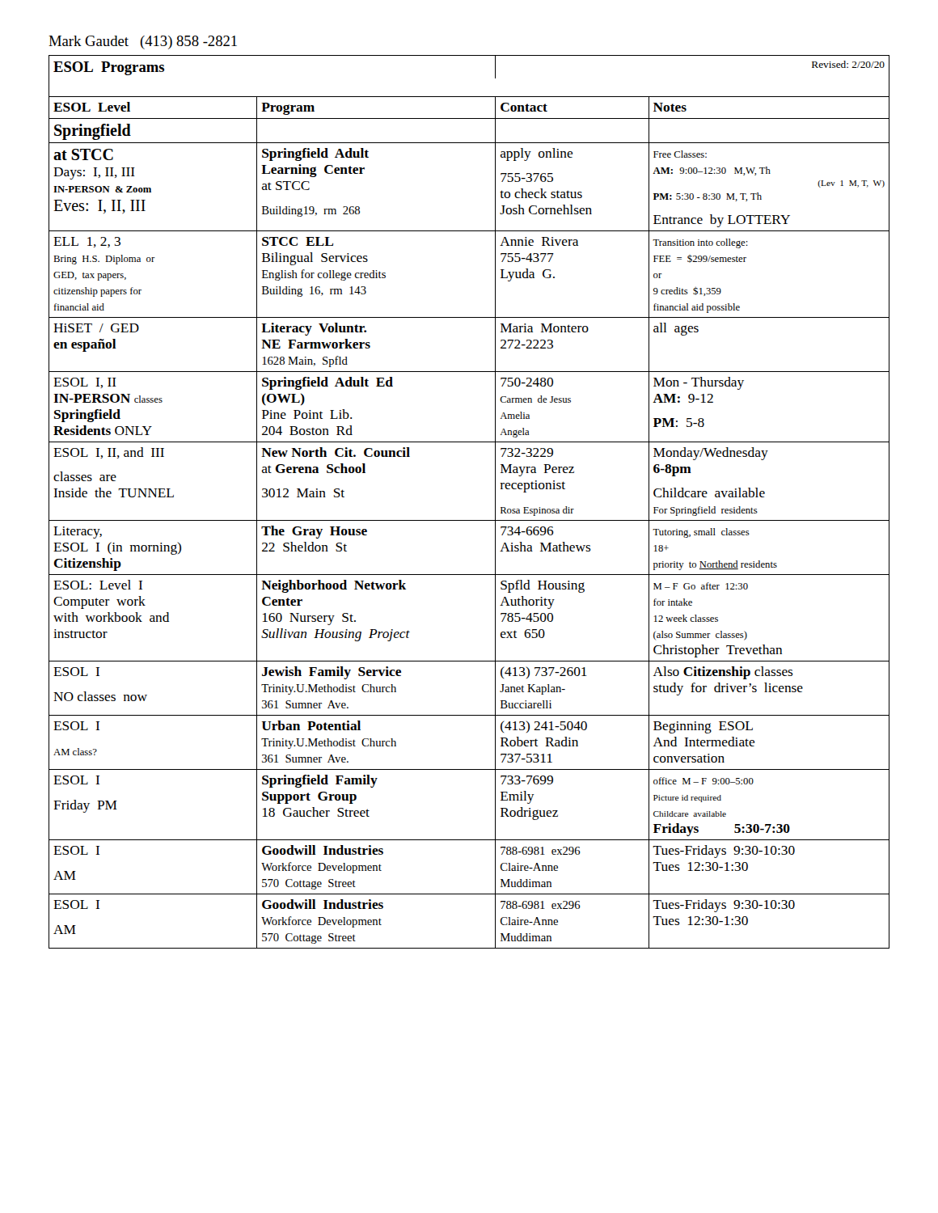Mark Gaudet (413) 858 -2821
| ESOL Programs | Revised: 2/20/20 |
| ESOL Level | Program | Contact | Notes |
| Springfield | | | |
| at STCC Days: I, II, III IN-PERSON & Zoom Eves: I, II, III | Springfield Adult Learning Center at STCC Building19, rm 268 | apply online 755-3765 to check status Josh Cornehlsen | Free Classes: AM: 9:00–12:30 M,W, Th (Lev 1 M, T, W) PM: 5:30 - 8:30 M, T, Th Entrance by LOTTERY |
| ELL 1, 2, 3 Bring H.S. Diploma or GED, tax papers, citizenship papers for financial aid | STCC ELL Bilingual Services English for college credits Building 16, rm 143 | Annie Rivera 755-4377 Lyuda G. | Transition into college: FEE = $299/semester or 9 credits $1,359 financial aid possible |
| HiSET / GED en español | Literacy Voluntr. NE Farmworkers 1628 Main, Spfld | Maria Montero 272-2223 | all ages |
| ESOL I, II IN-PERSON classes Springfield Residents ONLY | Springfield Adult Ed (OWL) Pine Point Lib. 204 Boston Rd | 750-2480 Carmen de Jesus Amelia Angela | Mon - Thursday AM: 9-12 PM : 5-8 |
| ESOL I, II, and III classes are Inside the TUNNEL | New North Cit. Council at Gerena School 3012 Main St | 732-3229 Mayra Perez receptionist Rosa Espinosa dir | Monday/Wednesday 6-8pm Childcare available For Springfield residents |
| Literacy, ESOL I (in morning) Citizenship | The Gray House 22 Sheldon St | 734-6696 Aisha Mathews | Tutoring, small classes 18+ priority to Northend residents |
| ESOL: Level I Computer work with workbook and instructor | Neighborhood Network Center 160 Nursery St. Sullivan Housing Project | Spfld Housing Authority 785-4500 ext 650 | M – F Go after 12:30 for intake 12 week classes (also Summer classes) Christopher Trevethan |
| ESOL I NO classes now | Jewish Family Service Trinity.U.Methodist Church 361 Sumner Ave. | (413) 737-2601 Janet Kaplan- Bucciarelli | Also Citizenship classes study for driver’s license |
| ESOL I AM class? | Urban Potential Trinity.U.Methodist Church 361 Sumner Ave. | (413) 241-5040 Robert Radin 737-5311 | Beginning ESOL And Intermediate conversation |
| ESOL I Friday PM | Springfield Family Support Group 18 Gaucher Street | 733-7699 Emily Rodriguez | office M – F 9:00–5:00 Picture id required Childcare available Fridays 5:30-7:30 |
| ESOL I AM | Goodwill Industries Workforce Development 570 Cottage Street | 788-6981 ex296 Claire-Anne Muddiman | Tues-Fridays 9:30-10:30 Tues 12:30-1:30 |
| ESOL I AM | Goodwill Industries Workforce Development 570 Cottage Street | 788-6981 ex296 Claire-Anne Muddiman | Tues-Fridays 9:30-10:30 Tues 12:30-1:30 |